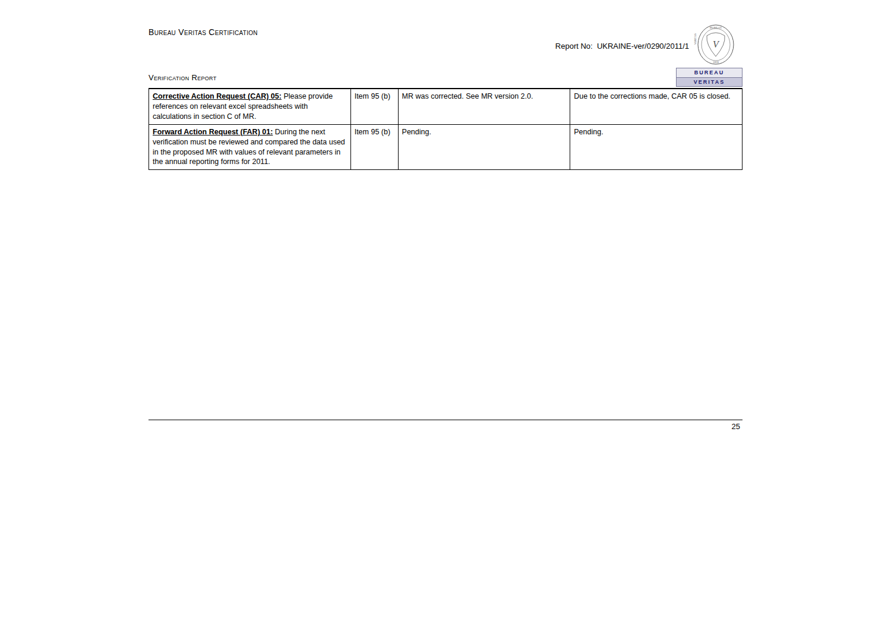Bureau Veritas Certification
Report No: UKRAINE-ver/0290/2011/1
V BUREAU 1828 VERITAS
Verification Report
BUREAU
VERITAS
| Corrective Action Request (CAR) 05: Please provide references on relevant excel spreadsheets with calculations in section C of MR. | Item 95 (b) | MR was corrected. See MR version 2.0. | Due to the corrections made, CAR 05 is closed. |
| Forward Action Request (FAR) 01: During the next verification must be reviewed and compared the data used in the proposed MR with values of relevant parameters in the annual reporting forms for 2011. | Item 95 (b) | Pending. | Pending. |
25